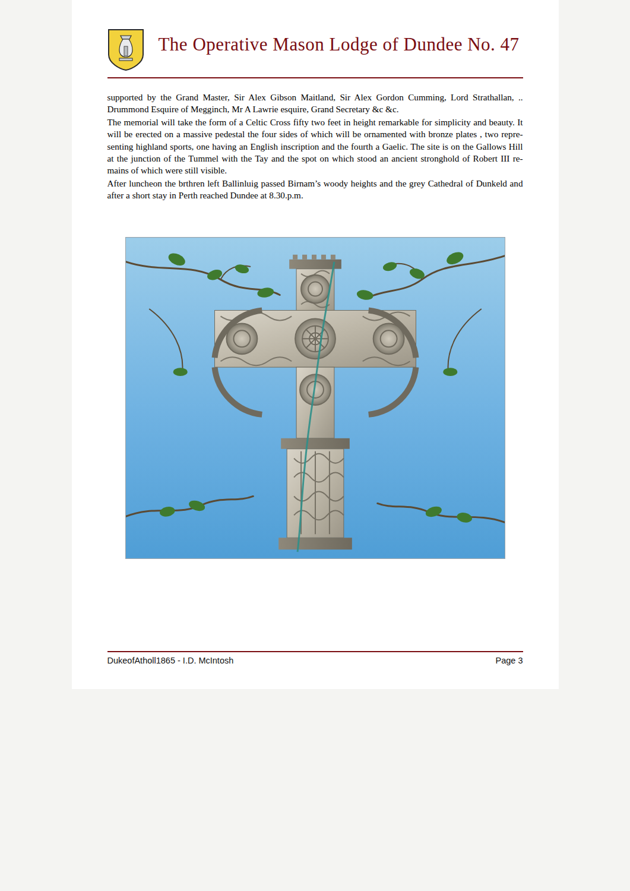The Operative Mason Lodge of Dundee No. 47
supported by the Grand Master, Sir Alex Gibson Maitland, Sir Alex Gordon Cumming, Lord Strathallan, .. Drummond Esquire of Megginch, Mr A Lawrie esquire, Grand Secretary &c &c.
The memorial will take the form of a Celtic Cross fifty two feet in height remarkable for simplicity and beauty. It will be erected on a massive pedestal the four sides of which will be ornamented with bronze plates , two representing highland sports, one having an English inscription and the fourth a Gaelic. The site is on the Gallows Hill at the junction of the Tummel with the Tay and the spot on which stood an ancient stronghold of Robert III remains of which were still visible.
After luncheon the brthren left Ballinluig passed Birnam’s woody heights and the grey Cathedral of Dunkeld and after a short stay in Perth reached Dundee at 8.30.p.m.
DukeofAtholl1865 - I.D. McIntosh Page 3